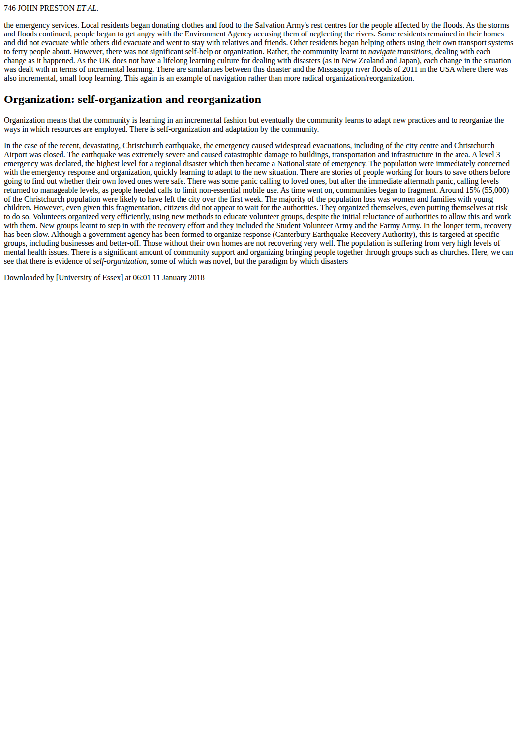746 JOHN PRESTON ET AL.
the emergency services. Local residents began donating clothes and food to the Salvation Army's rest centres for the people affected by the floods. As the storms and floods continued, people began to get angry with the Environment Agency accusing them of neglecting the rivers. Some residents remained in their homes and did not evacuate while others did evacuate and went to stay with relatives and friends. Other residents began helping others using their own transport systems to ferry people about. However, there was not significant self-help or organization. Rather, the community learnt to navigate transitions, dealing with each change as it happened. As the UK does not have a lifelong learning culture for dealing with disasters (as in New Zealand and Japan), each change in the situation was dealt with in terms of incremental learning. There are similarities between this disaster and the Mississippi river floods of 2011 in the USA where there was also incremental, small loop learning. This again is an example of navigation rather than more radical organization/reorganization.
Organization: self-organization and reorganization
Organization means that the community is learning in an incremental fashion but eventually the community learns to adapt new practices and to reorganize the ways in which resources are employed. There is self-organization and adaptation by the community.
In the case of the recent, devastating, Christchurch earthquake, the emergency caused widespread evacuations, including of the city centre and Christchurch Airport was closed. The earthquake was extremely severe and caused catastrophic damage to buildings, transportation and infrastructure in the area. A level 3 emergency was declared, the highest level for a regional disaster which then became a National state of emergency. The population were immediately concerned with the emergency response and organization, quickly learning to adapt to the new situation. There are stories of people working for hours to save others before going to find out whether their own loved ones were safe. There was some panic calling to loved ones, but after the immediate aftermath panic, calling levels returned to manageable levels, as people heeded calls to limit non-essential mobile use. As time went on, communities began to fragment. Around 15% (55,000) of the Christchurch population were likely to have left the city over the first week. The majority of the population loss was women and families with young children. However, even given this fragmentation, citizens did not appear to wait for the authorities. They organized themselves, even putting themselves at risk to do so. Volunteers organized very efficiently, using new methods to educate volunteer groups, despite the initial reluctance of authorities to allow this and work with them. New groups learnt to step in with the recovery effort and they included the Student Volunteer Army and the Farmy Army. In the longer term, recovery has been slow. Although a government agency has been formed to organize response (Canterbury Earthquake Recovery Authority), this is targeted at specific groups, including businesses and better-off. Those without their own homes are not recovering very well. The population is suffering from very high levels of mental health issues. There is a significant amount of community support and organizing bringing people together through groups such as churches. Here, we can see that there is evidence of self-organization, some of which was novel, but the paradigm by which disasters
Downloaded by [University of Essex] at 06:01 11 January 2018